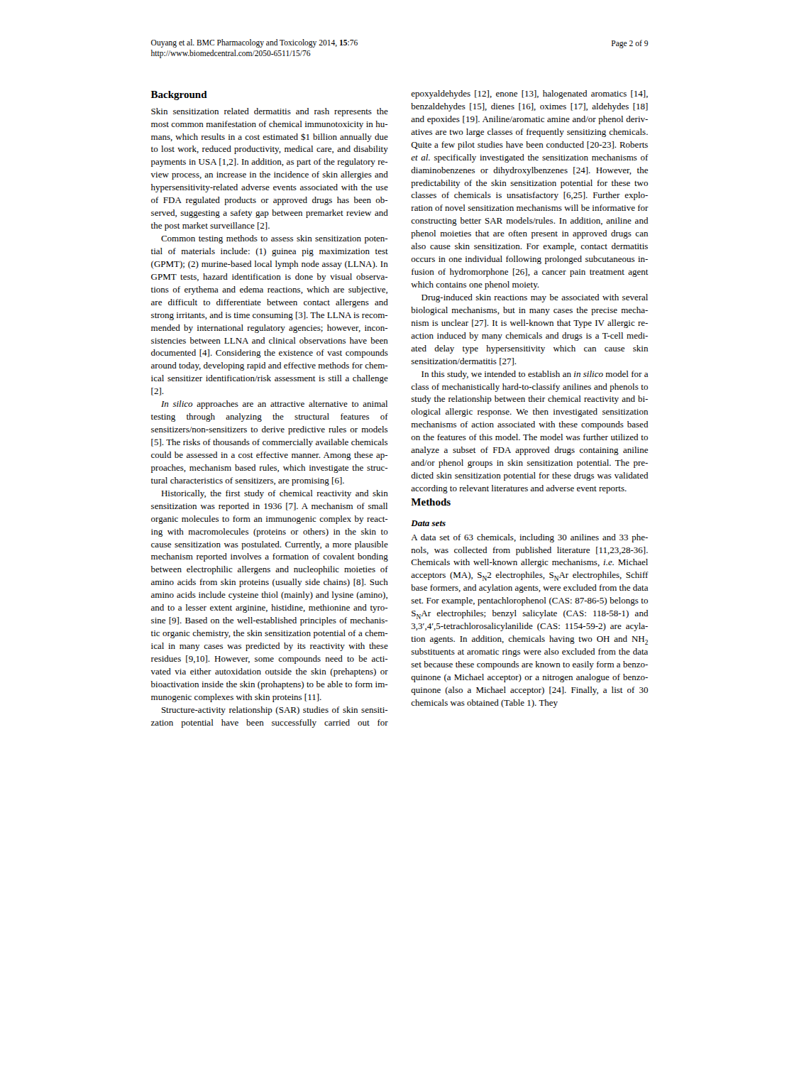Ouyang et al. BMC Pharmacology and Toxicology 2014, 15:76
http://www.biomedcentral.com/2050-6511/15/76
Page 2 of 9
Background
Skin sensitization related dermatitis and rash represents the most common manifestation of chemical immunotoxicity in humans, which results in a cost estimated $1 billion annually due to lost work, reduced productivity, medical care, and disability payments in USA [1,2]. In addition, as part of the regulatory review process, an increase in the incidence of skin allergies and hypersensitivity-related adverse events associated with the use of FDA regulated products or approved drugs has been observed, suggesting a safety gap between premarket review and the post market surveillance [2].
Common testing methods to assess skin sensitization potential of materials include: (1) guinea pig maximization test (GPMT); (2) murine-based local lymph node assay (LLNA). In GPMT tests, hazard identification is done by visual observations of erythema and edema reactions, which are subjective, are difficult to differentiate between contact allergens and strong irritants, and is time consuming [3]. The LLNA is recommended by international regulatory agencies; however, inconsistencies between LLNA and clinical observations have been documented [4]. Considering the existence of vast compounds around today, developing rapid and effective methods for chemical sensitizer identification/risk assessment is still a challenge [2].
In silico approaches are an attractive alternative to animal testing through analyzing the structural features of sensitizers/non-sensitizers to derive predictive rules or models [5]. The risks of thousands of commercially available chemicals could be assessed in a cost effective manner. Among these approaches, mechanism based rules, which investigate the structural characteristics of sensitizers, are promising [6].
Historically, the first study of chemical reactivity and skin sensitization was reported in 1936 [7]. A mechanism of small organic molecules to form an immunogenic complex by reacting with macromolecules (proteins or others) in the skin to cause sensitization was postulated. Currently, a more plausible mechanism reported involves a formation of covalent bonding between electrophilic allergens and nucleophilic moieties of amino acids from skin proteins (usually side chains) [8]. Such amino acids include cysteine thiol (mainly) and lysine (amino), and to a lesser extent arginine, histidine, methionine and tyrosine [9]. Based on the well-established principles of mechanistic organic chemistry, the skin sensitization potential of a chemical in many cases was predicted by its reactivity with these residues [9,10]. However, some compounds need to be activated via either autoxidation outside the skin (prehaptens) or bioactivation inside the skin (prohaptens) to be able to form immunogenic complexes with skin proteins [11].
Structure-activity relationship (SAR) studies of skin sensitization potential have been successfully carried out for epoxyaldehydes [12], enone [13], halogenated aromatics [14], benzaldehydes [15], dienes [16], oximes [17], aldehydes [18] and epoxides [19]. Aniline/aromatic amine and/or phenol derivatives are two large classes of frequently sensitizing chemicals. Quite a few pilot studies have been conducted [20-23]. Roberts et al. specifically investigated the sensitization mechanisms of diaminobenzenes or dihydroxylbenzenes [24]. However, the predictability of the skin sensitization potential for these two classes of chemicals is unsatisfactory [6,25]. Further exploration of novel sensitization mechanisms will be informative for constructing better SAR models/rules. In addition, aniline and phenol moieties that are often present in approved drugs can also cause skin sensitization. For example, contact dermatitis occurs in one individual following prolonged subcutaneous infusion of hydromorphone [26], a cancer pain treatment agent which contains one phenol moiety.
Drug-induced skin reactions may be associated with several biological mechanisms, but in many cases the precise mechanism is unclear [27]. It is well-known that Type IV allergic reaction induced by many chemicals and drugs is a T-cell mediated delay type hypersensitivity which can cause skin sensitization/dermatitis [27].
In this study, we intended to establish an in silico model for a class of mechanistically hard-to-classify anilines and phenols to study the relationship between their chemical reactivity and biological allergic response. We then investigated sensitization mechanisms of action associated with these compounds based on the features of this model. The model was further utilized to analyze a subset of FDA approved drugs containing aniline and/or phenol groups in skin sensitization potential. The predicted skin sensitization potential for these drugs was validated according to relevant literatures and adverse event reports.
Methods
Data sets
A data set of 63 chemicals, including 30 anilines and 33 phenols, was collected from published literature [11,23,28-36]. Chemicals with well-known allergic mechanisms, i.e. Michael acceptors (MA), SN2 electrophiles, SNAr electrophiles, Schiff base formers, and acylation agents, were excluded from the data set. For example, pentachlorophenol (CAS: 87-86-5) belongs to SNAr electrophiles; benzyl salicylate (CAS: 118-58-1) and 3,3′,4′,5-tetrachlorosalicylanilide (CAS: 1154-59-2) are acylation agents. In addition, chemicals having two OH and NH2 substituents at aromatic rings were also excluded from the data set because these compounds are known to easily form a benzoquinone (a Michael acceptor) or a nitrogen analogue of benzoquinone (also a Michael acceptor) [24]. Finally, a list of 30 chemicals was obtained (Table 1). They